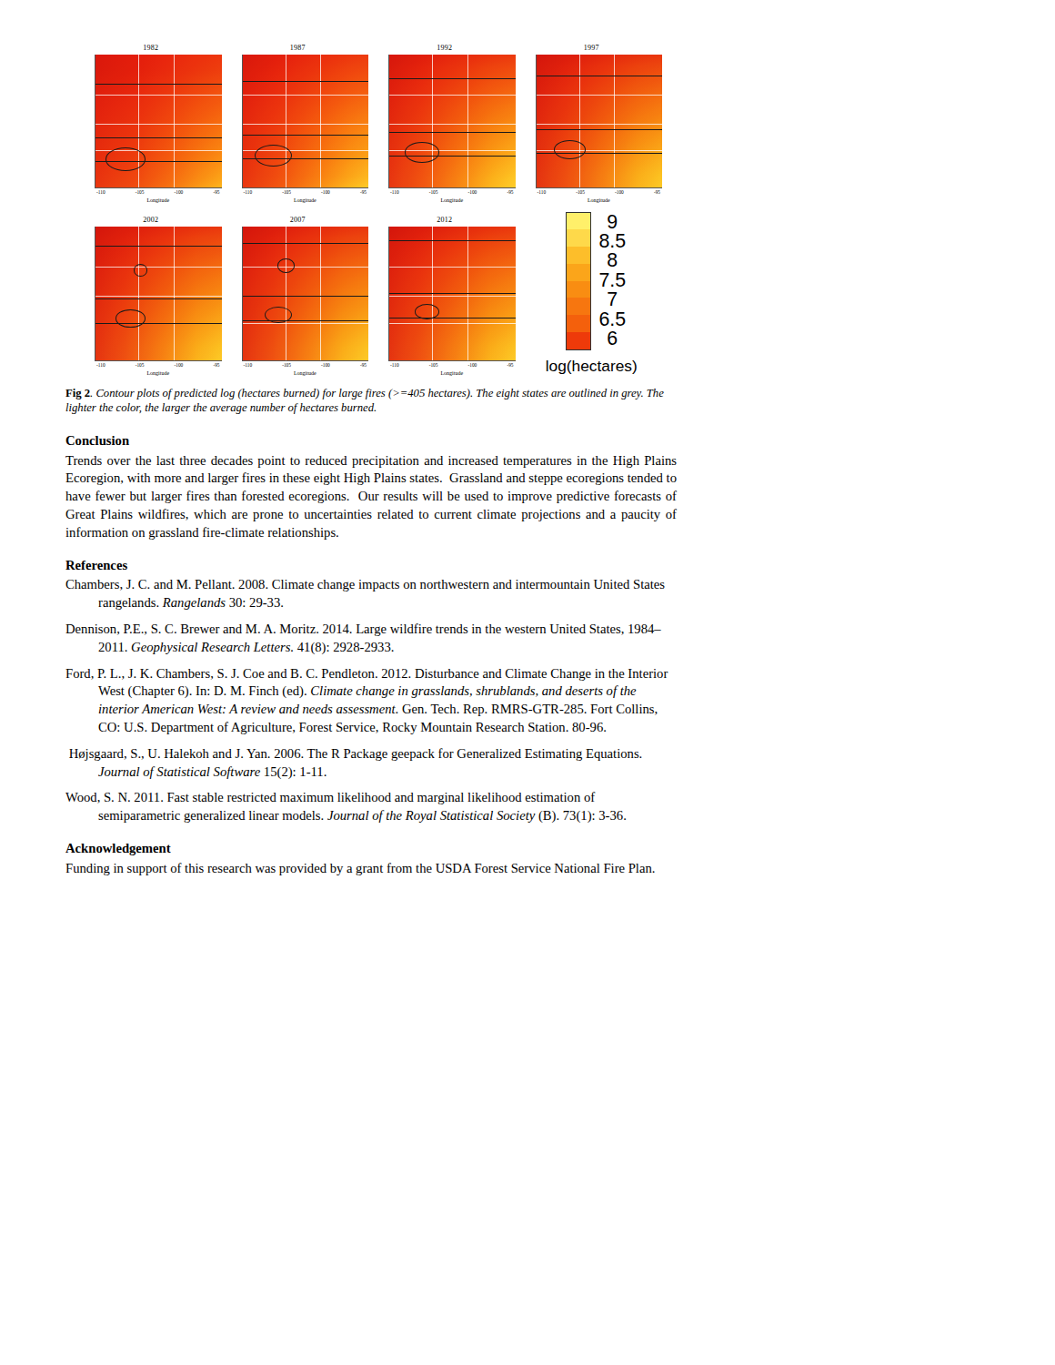1982
45 40 35 30
Latitude
-110-105-100-95
Longitude
1987
45 40 35 30
Latitude
-110-105-100-95
Longitude
1992
45 40 35 30
Latitude
-110-105-100-95
Longitude
1997
45 40 35 30
Latitude
-110-105-100-95
Longitude
2002
45 40 35 30
Latitude
-110-105-100-95
Longitude
2007
45 40 35 30
Latitude
-110-105-100-95
Longitude
2012
45 40 35 30
Latitude
-110-105-100-95
Longitude
9 8.5 8 7.5 7 6.5 6
log(hectares)
Fig 2. Contour plots of predicted log (hectares burned) for large fires (>=405 hectares). The eight states are outlined in grey. The lighter the color, the larger the average number of hectares burned.
Conclusion
Trends over the last three decades point to reduced precipitation and increased temperatures in the High Plains Ecoregion, with more and larger fires in these eight High Plains states. Grassland and steppe ecoregions tended to have fewer but larger fires than forested ecoregions. Our results will be used to improve predictive forecasts of Great Plains wildfires, which are prone to uncertainties related to current climate projections and a paucity of information on grassland fire-climate relationships.
References
Chambers, J. C. and M. Pellant. 2008. Climate change impacts on northwestern and intermountain United States rangelands. Rangelands 30: 29-33.
Dennison, P.E., S. C. Brewer and M. A. Moritz. 2014. Large wildfire trends in the western United States, 1984–2011. Geophysical Research Letters. 41(8): 2928-2933.
Ford, P. L., J. K. Chambers, S. J. Coe and B. C. Pendleton. 2012. Disturbance and Climate Change in the Interior West (Chapter 6). In: D. M. Finch (ed). Climate change in grasslands, shrublands, and deserts of the interior American West: A review and needs assessment. Gen. Tech. Rep. RMRS-GTR-285. Fort Collins, CO: U.S. Department of Agriculture, Forest Service, Rocky Mountain Research Station. 80-96.
Højsgaard, S., U. Halekoh and J. Yan. 2006. The R Package geepack for Generalized Estimating Equations. Journal of Statistical Software 15(2): 1-11.
Wood, S. N. 2011. Fast stable restricted maximum likelihood and marginal likelihood estimation of semiparametric generalized linear models. Journal of the Royal Statistical Society (B). 73(1): 3-36.
Acknowledgement
Funding in support of this research was provided by a grant from the USDA Forest Service National Fire Plan.